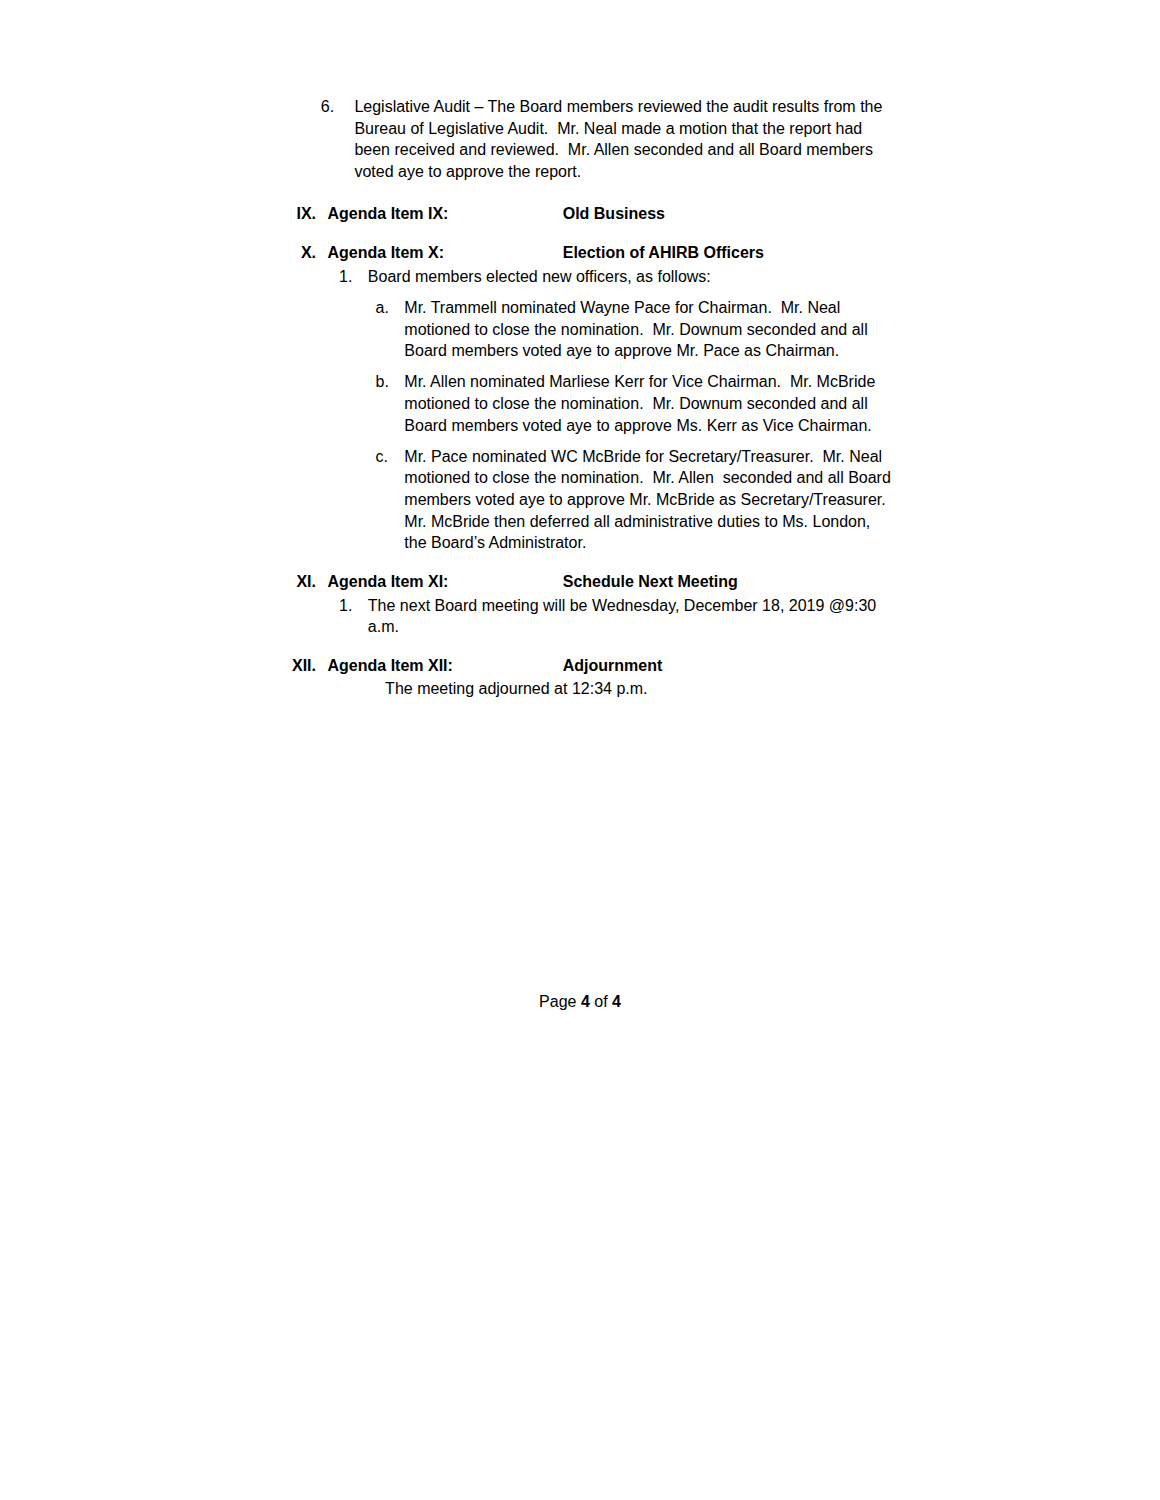6.
Legislative Audit – The Board members reviewed the audit results from the Bureau of Legislative Audit. Mr. Neal made a motion that the report had been received and reviewed. Mr. Allen seconded and all Board members voted aye to approve the report.
IX.
Agenda Item IX:
Old Business
X.
Agenda Item X:
Election of AHIRB Officers
1.
Board members elected new officers, as follows:
a.
Mr. Trammell nominated Wayne Pace for Chairman. Mr. Neal motioned to close the nomination. Mr. Downum seconded and all Board members voted aye to approve Mr. Pace as Chairman.
b.
Mr. Allen nominated Marliese Kerr for Vice Chairman. Mr. McBride motioned to close the nomination. Mr. Downum seconded and all Board members voted aye to approve Ms. Kerr as Vice Chairman.
c.
Mr. Pace nominated WC McBride for Secretary/Treasurer. Mr. Neal motioned to close the nomination. Mr. Allen seconded and all Board members voted aye to approve Mr. McBride as Secretary/Treasurer. Mr. McBride then deferred all administrative duties to Ms. London, the Board’s Administrator.
XI.
Agenda Item XI:
Schedule Next Meeting
1.
The next Board meeting will be Wednesday, December 18, 2019 @9:30 a.m.
XII.
Agenda Item XII:
Adjournment
The meeting adjourned at 12:34 p.m.
Page 4 of 4